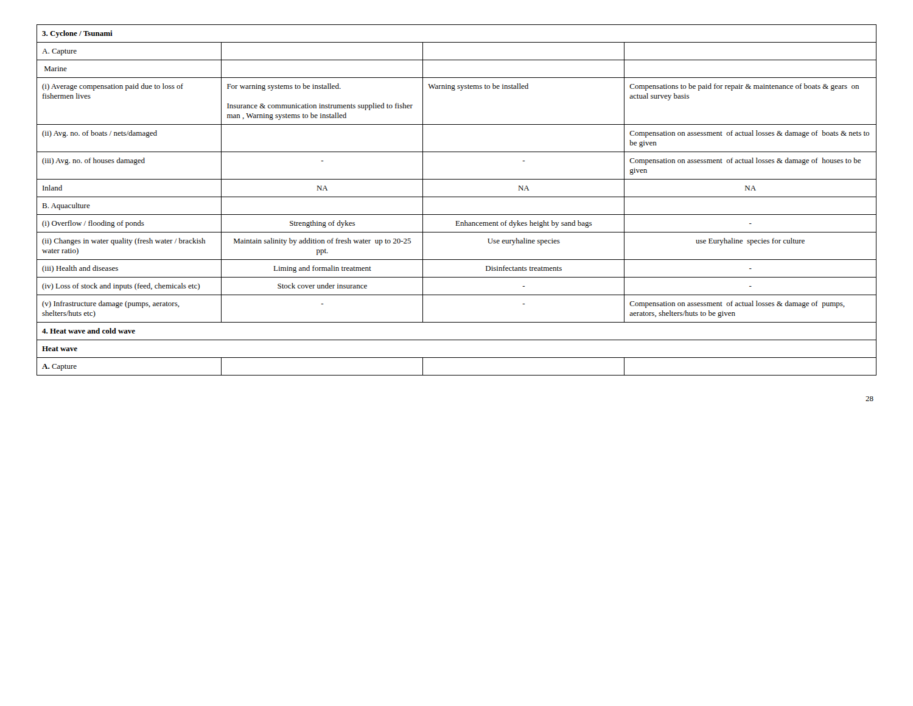| 3. Cyclone / Tsunami |
| A. Capture | | | |
| Marine | | | |
| (i) Average compensation paid due to loss of fishermen lives | For warning systems to be installed. Insurance & communication instruments supplied to fisher man , Warning systems to be installed | Warning systems to be installed | Compensations to be paid for repair & maintenance of boats & gears on actual survey basis |
| (ii) Avg. no. of boats / nets/damaged | | | Compensation on assessment of actual losses & damage of boats & nets to be given |
| (iii) Avg. no. of houses damaged | - | - | Compensation on assessment of actual losses & damage of houses to be given |
| Inland | NA | NA | NA |
| B. Aquaculture | | | |
| (i) Overflow / flooding of ponds | Strengthing of dykes | Enhancement of dykes height by sand bags | - |
| (ii) Changes in water quality (fresh water / brackish water ratio) | Maintain salinity by addition of fresh water up to 20-25 ppt. | Use euryhaline species | use Euryhaline species for culture |
| (iii) Health and diseases | Liming and formalin treatment | Disinfectants treatments | - |
| (iv) Loss of stock and inputs (feed, chemicals etc) | Stock cover under insurance | - | - |
| (v) Infrastructure damage (pumps, aerators, shelters/huts etc) | - | - | Compensation on assessment of actual losses & damage of pumps, aerators, shelters/huts to be given |
| 4. Heat wave and cold wave |
| Heat wave |
| A. Capture | | | |
28